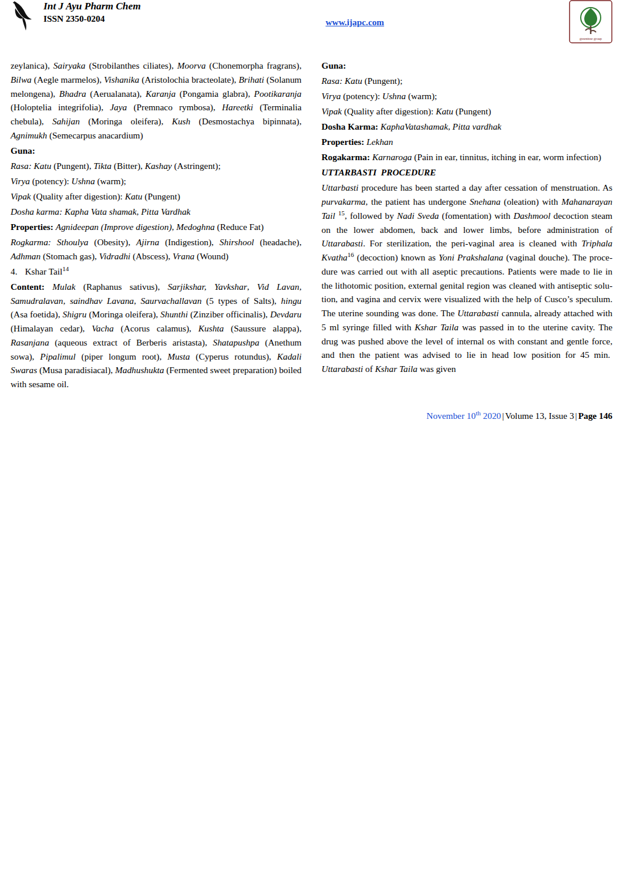Int J Ayu Pharm Chem
ISSN 2350-0204
www.ijapc.com
greentree group
zeylanica), Sairyaka (Strobilanthes ciliates), Moorva (Chonemorpha fragrans), Bilwa (Aegle marmelos), Vishanika (Aristolochia bracteolate), Brihati (Solanum melongena), Bhadra (Aerualanata), Karanja (Pongamia glabra), Pootikaranja (Holoptelia integrifolia), Jaya (Premnaco rymbosa), Hareetki (Terminalia chebula), Sahijan (Moringa oleifera), Kush (Desmostachya bipinnata), Agnimukh (Semecarpus anacardium)
Guna:
Rasa: Katu (Pungent), Tikta (Bitter), Kashay (Astringent);
Virya (potency): Ushna (warm);
Vipak (Quality after digestion): Katu (Pungent)
Dosha karma: Kapha Vata shamak, Pitta Vardhak
Properties: Agnideepan (Improve digestion), Medoghna (Reduce Fat)
Rogkarma: Sthoulya (Obesity), Ajirna (Indigestion), Shirshool (headache), Adhman (Stomach gas), Vidradhi (Abscess), Vrana (Wound)
4. Kshar Tail14
Content: Mulak (Raphanus sativus), Sarjikshar, Yavkshar, Vid Lavan, Samudralavan, saindhav Lavana, Saurvachallavan (5 types of Salts), hingu (Asa foetida), Shigru (Moringa oleifera), Shunthi (Zinziber officinalis), Devdaru (Himalayan cedar), Vacha (Acorus calamus), Kushta (Saussure alappa), Rasanjana (aqueous extract of Berberis aristasta), Shatapushpa (Anethum sowa), Pipalimul (piper longum root), Musta (Cyperus rotundus), Kadali Swaras (Musa paradisiacal), Madhushukta (Fermented sweet preparation) boiled with sesame oil.
Guna:
Rasa: Katu (Pungent);
Virya (potency): Ushna (warm);
Vipak (Quality after digestion): Katu (Pungent)
Dosha Karma: KaphaVatashamak, Pitta vardhak
Properties: Lekhan
Rogakarma: Karnaroga (Pain in ear, tinnitus, itching in ear, worm infection)
UTTARBASTI PROCEDURE
Uttarbasti procedure has been started a day after cessation of menstruation. As purvakarma, the patient has undergone Snehana (oleation) with Mahanarayan Tail 15, followed by Nadi Sveda (fomentation) with Dashmool decoction steam on the lower abdomen, back and lower limbs, before administration of Uttarabasti. For sterilization, the peri-vaginal area is cleaned with Triphala Kvatha16 (decoction) known as Yoni Prakshalana (vaginal douche). The procedure was carried out with all aseptic precautions. Patients were made to lie in the lithotomic position, external genital region was cleaned with antiseptic solution, and vagina and cervix were visualized with the help of Cusco’s speculum. The uterine sounding was done. The Uttarabasti cannula, already attached with 5 ml syringe filled with Kshar Taila was passed in to the uterine cavity. The drug was pushed above the level of internal os with constant and gentle force, and then the patient was advised to lie in head low position for 45 min. Uttarabasti of Kshar Taila was given
November 10th 2020|Volume 13, Issue 3|Page 146